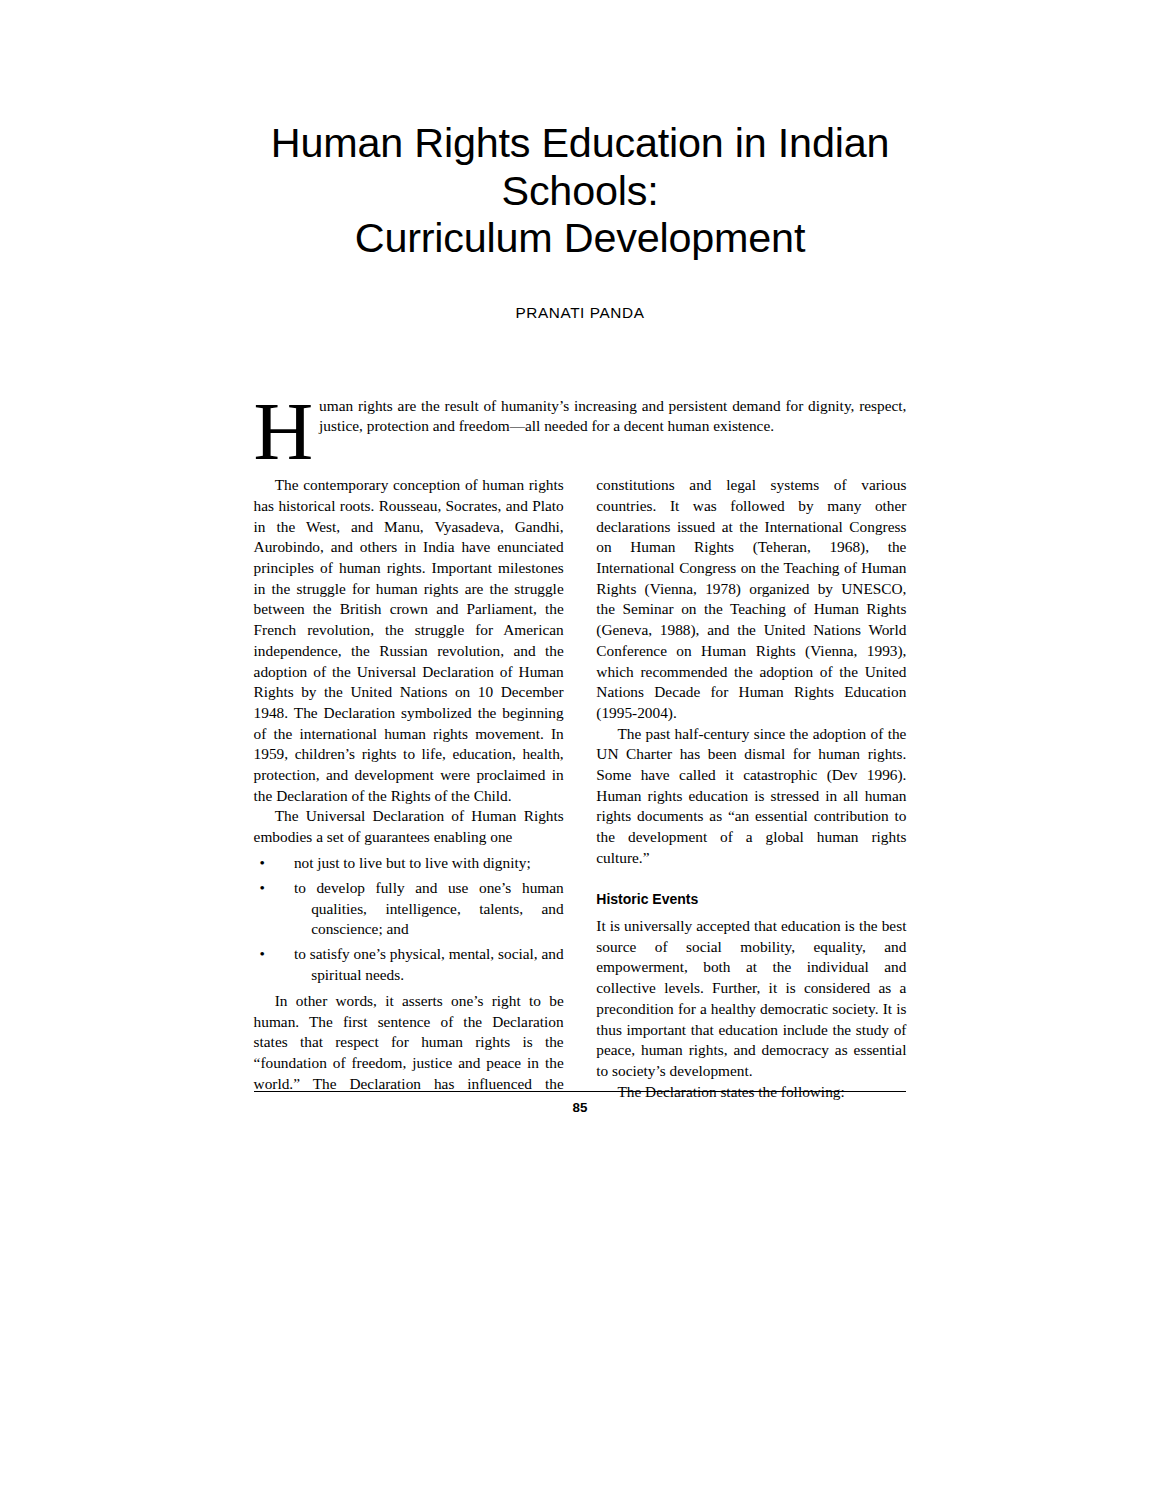Human Rights Education in Indian Schools:
Curriculum Development
PRANATI PANDA
Human rights are the result of humanity’s increasing and persistent demand for dignity, respect, justice, protection and freedom—all needed for a decent human existence.
The contemporary conception of human rights has historical roots. Rousseau, Socrates, and Plato in the West, and Manu, Vyasadeva, Gandhi, Aurobindo, and others in India have enunciated principles of human rights. Important milestones in the struggle for human rights are the struggle between the British crown and Parliament, the French revolution, the struggle for American independence, the Russian revolution, and the adoption of the Universal Declaration of Human Rights by the United Nations on 10 December 1948. The Declaration symbolized the beginning of the international human rights movement. In 1959, children’s rights to life, education, health, protection, and development were proclaimed in the Declaration of the Rights of the Child.
The Universal Declaration of Human Rights embodies a set of guarantees enabling one
not just to live but to live with dignity;
to develop fully and use one’s human qualities, intelligence, talents, and conscience; and
to satisfy one’s physical, mental, social, and spiritual needs.
In other words, it asserts one’s right to be human. The first sentence of the Declaration states that respect for human rights is the “foundation of freedom, justice and peace in the world.” The Declaration has influenced the constitutions and legal systems of various countries. It was followed by many other declarations issued at the International Congress on Human Rights (Teheran, 1968), the International Congress on the Teaching of Human Rights (Vienna, 1978) organized by UNESCO, the Seminar on the Teaching of Human Rights (Geneva, 1988), and the United Nations World Conference on Human Rights (Vienna, 1993), which recommended the adoption of the United Nations Decade for Human Rights Education (1995-2004).
The past half-century since the adoption of the UN Charter has been dismal for human rights. Some have called it catastrophic (Dev 1996). Human rights education is stressed in all human rights documents as “an essential contribution to the development of a global human rights culture.”
Historic Events
It is universally accepted that education is the best source of social mobility, equality, and empowerment, both at the individual and collective levels. Further, it is considered as a precondition for a healthy democratic society. It is thus important that education include the study of peace, human rights, and democracy as essential to society’s development.
The Declaration states the following:
85